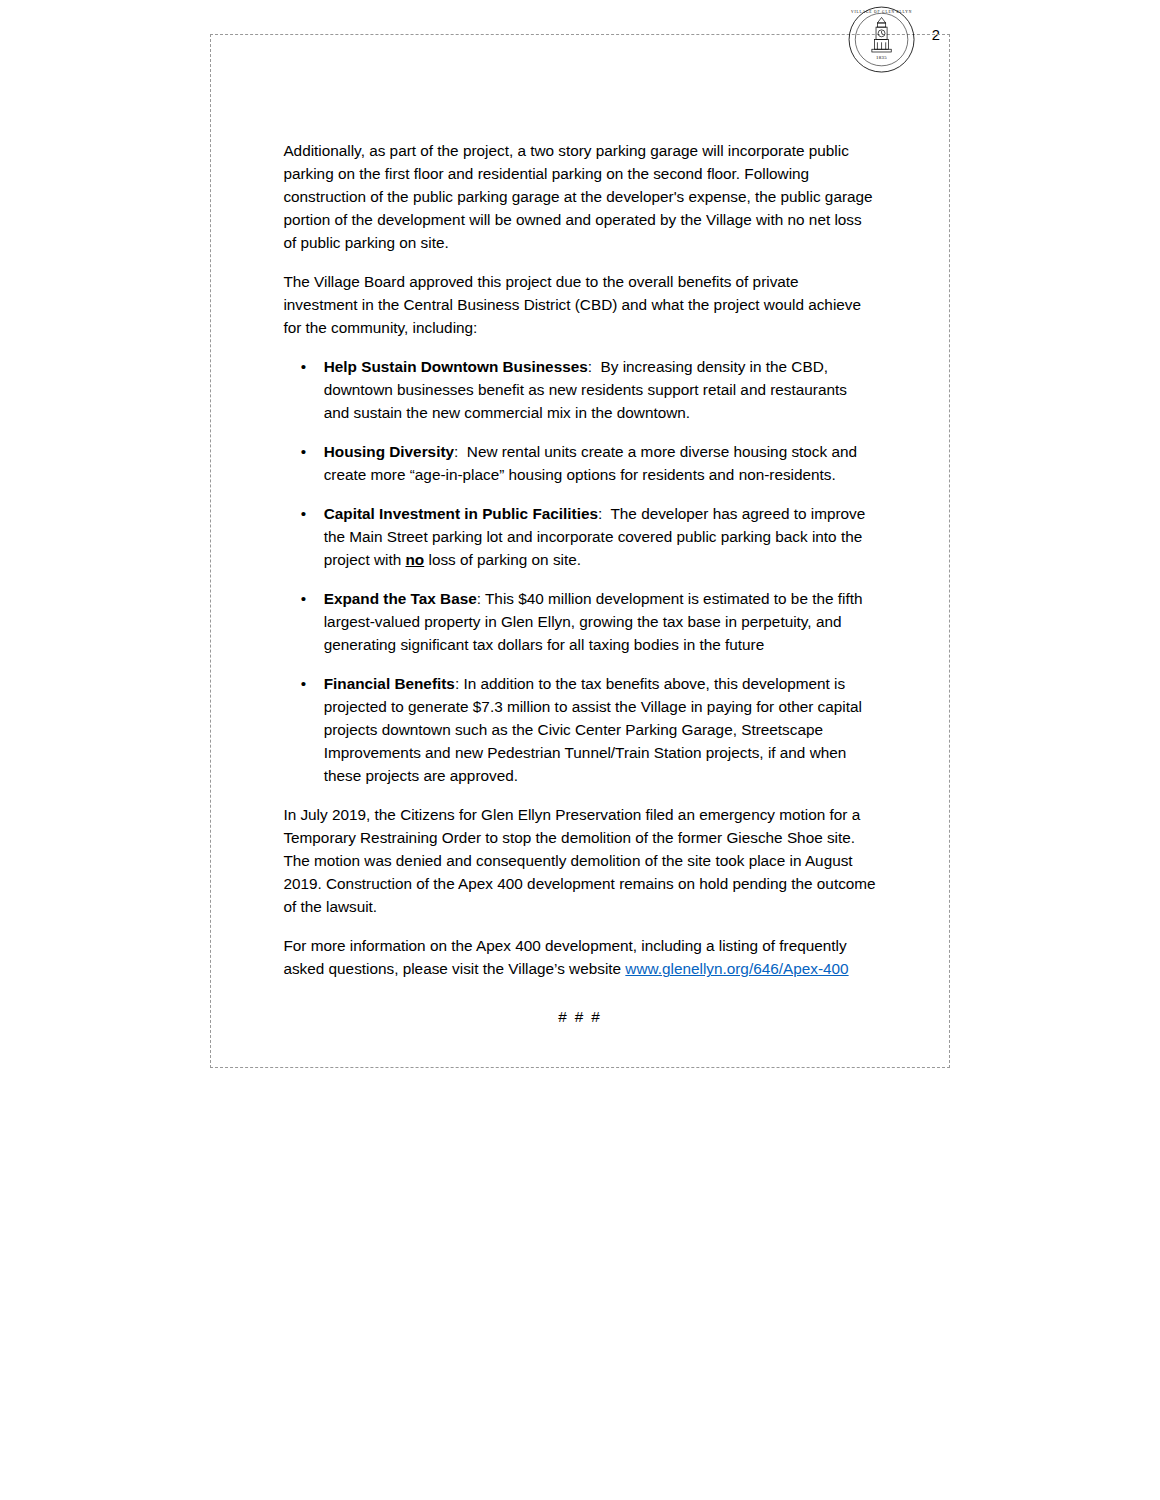2
1835 VILLAGE OF GLEN ELLYN
Additionally, as part of the project, a two story parking garage will incorporate public parking on the first floor and residential parking on the second floor. Following construction of the public parking garage at the developer's expense, the public garage portion of the development will be owned and operated by the Village with no net loss of public parking on site.
The Village Board approved this project due to the overall benefits of private investment in the Central Business District (CBD) and what the project would achieve for the community, including:
Help Sustain Downtown Businesses: By increasing density in the CBD, downtown businesses benefit as new residents support retail and restaurants and sustain the new commercial mix in the downtown.
Housing Diversity: New rental units create a more diverse housing stock and create more “age-in-place” housing options for residents and non-residents.
Capital Investment in Public Facilities: The developer has agreed to improve the Main Street parking lot and incorporate covered public parking back into the project with no loss of parking on site.
Expand the Tax Base: This $40 million development is estimated to be the fifth largest-valued property in Glen Ellyn, growing the tax base in perpetuity, and generating significant tax dollars for all taxing bodies in the future
Financial Benefits: In addition to the tax benefits above, this development is projected to generate $7.3 million to assist the Village in paying for other capital projects downtown such as the Civic Center Parking Garage, Streetscape Improvements and new Pedestrian Tunnel/Train Station projects, if and when these projects are approved.
In July 2019, the Citizens for Glen Ellyn Preservation filed an emergency motion for a Temporary Restraining Order to stop the demolition of the former Giesche Shoe site. The motion was denied and consequently demolition of the site took place in August 2019. Construction of the Apex 400 development remains on hold pending the outcome of the lawsuit.
For more information on the Apex 400 development, including a listing of frequently asked questions, please visit the Village’s website www.glenellyn.org/646/Apex-400
# # #